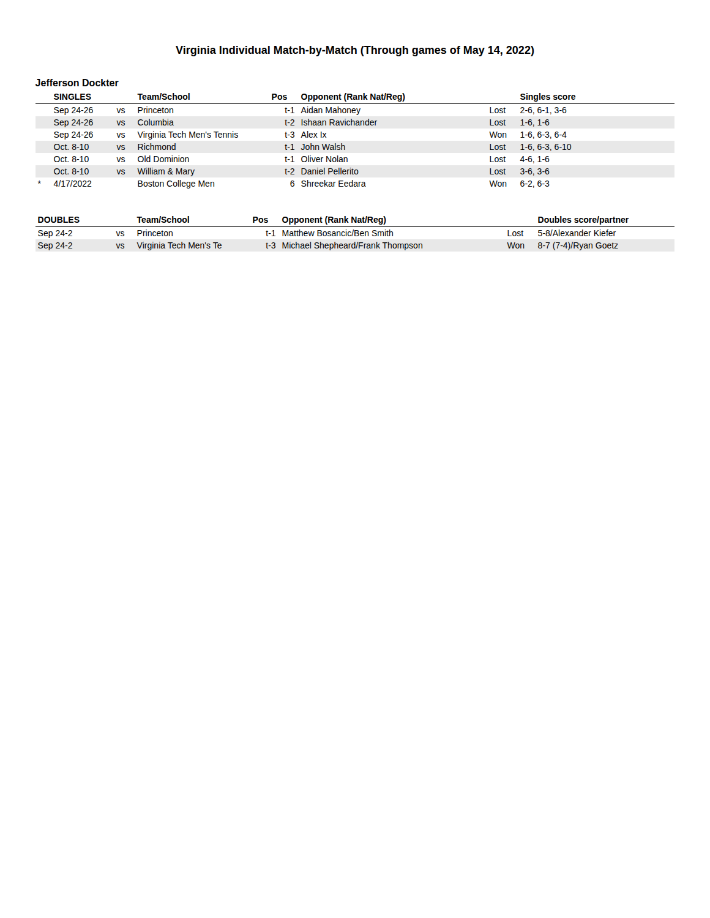Virginia Individual Match-by-Match (Through games of May 14, 2022)
Jefferson Dockter
| | SINGLES | | Team/School | Pos | Opponent (Rank Nat/Reg) | | Singles score |
| --- | --- | --- | --- | --- | --- | --- | --- |
| | Sep 24-26 | vs | Princeton | t-1 | Aidan Mahoney | Lost | 2-6, 6-1, 3-6 |
| | Sep 24-26 | vs | Columbia | t-2 | Ishaan Ravichander | Lost | 1-6, 1-6 |
| | Sep 24-26 | vs | Virginia Tech Men's Tennis | t-3 | Alex Ix | Won | 1-6, 6-3, 6-4 |
| | Oct. 8-10 | vs | Richmond | t-1 | John Walsh | Lost | 1-6, 6-3, 6-10 |
| | Oct. 8-10 | vs | Old Dominion | t-1 | Oliver Nolan | Lost | 4-6, 1-6 |
| | Oct. 8-10 | vs | William & Mary | t-2 | Daniel Pellerito | Lost | 3-6, 3-6 |
| * | 4/17/2022 | | Boston College Men | 6 | Shreekar Eedara | Won | 6-2, 6-3 |
| DOUBLES | | Team/School | Pos | Opponent (Rank Nat/Reg) | | Doubles score/partner |
| --- | --- | --- | --- | --- | --- | --- |
| Sep 24-2 | vs | Princeton | t-1 | Matthew Bosancic/Ben Smith | Lost | 5-8/Alexander Kiefer |
| Sep 24-2 | vs | Virginia Tech Men's Te | t-3 | Michael Shepheard/Frank Thompson | Won | 8-7 (7-4)/Ryan Goetz |